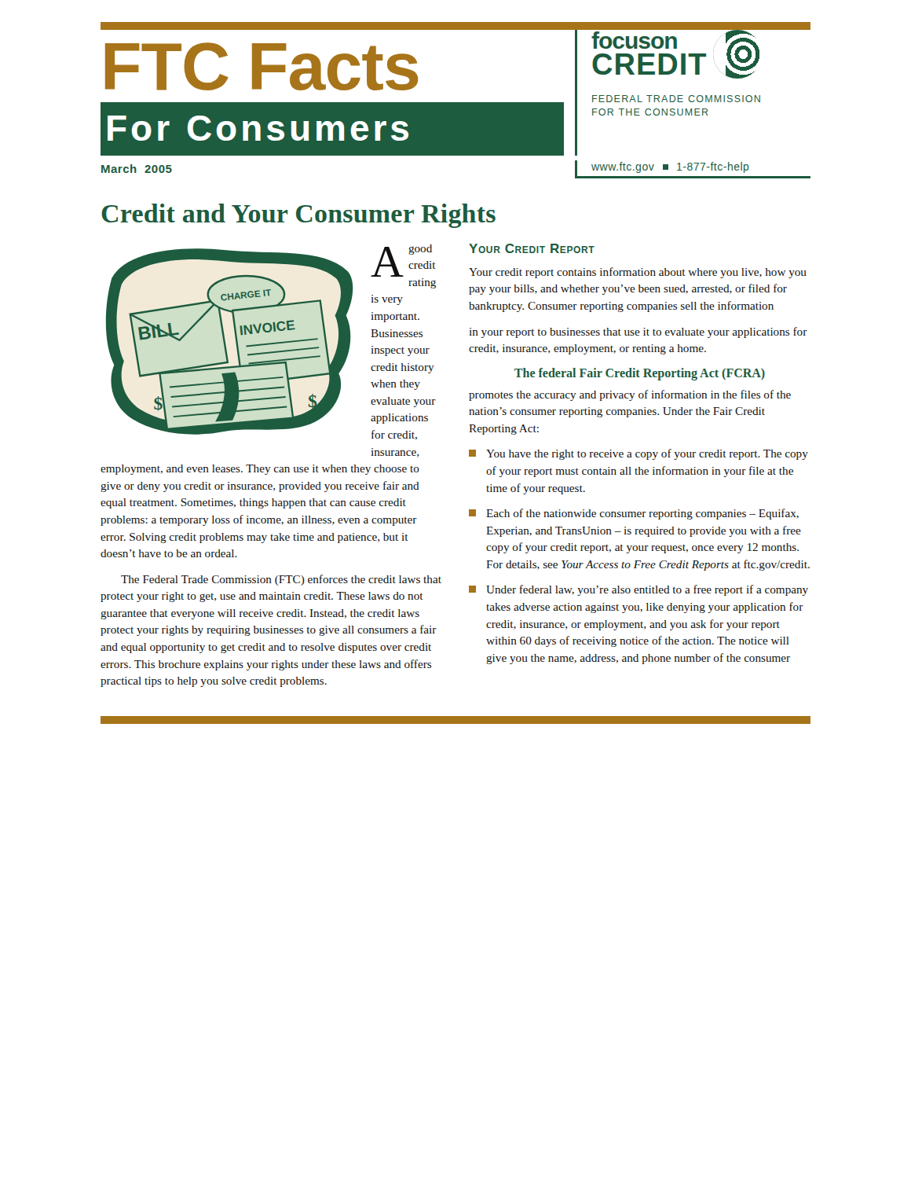FTC Facts
For Consumers
focuson CREDIT
Federal Trade Commission
For The Consumer
March 2005
www.ftc.gov 1-877-ftc-help
Credit and Your Consumer Rights
Bills, invoice and charge slip illustration BILL CHARGE IT INVOICE $ $
Agood credit rating is very important. Businesses inspect your credit history when they evaluate your applications for credit, insurance, employment, and even leases. They can use it when they choose to give or deny you credit or insurance, provided you receive fair and equal treatment. Sometimes, things happen that can cause credit problems: a temporary loss of income, an illness, even a computer error. Solving credit problems may take time and patience, but it doesn’t have to be an ordeal.
The Federal Trade Commission (FTC) enforces the credit laws that protect your right to get, use and maintain credit. These laws do not guarantee that everyone will receive credit. Instead, the credit laws protect your rights by requiring businesses to give all consumers a fair and equal opportunity to get credit and to resolve disputes over credit errors. This brochure explains your rights under these laws and offers practical tips to help you solve credit problems.
Your Credit Report
Your credit report contains information about where you live, how you pay your bills, and whether you’ve been sued, arrested, or filed for bankruptcy. Consumer reporting companies sell the information
in your report to businesses that use it to evaluate your applications for credit, insurance, employment, or renting a home.
The federal Fair Credit Reporting Act (FCRA)
promotes the accuracy and privacy of information in the files of the nation’s consumer reporting companies. Under the Fair Credit Reporting Act:
You have the right to receive a copy of your credit report. The copy of your report must contain all the information in your file at the time of your request.
Each of the nationwide consumer reporting companies – Equifax, Experian, and TransUnion – is required to provide you with a free copy of your credit report, at your request, once every 12 months. For details, see Your Access to Free Credit Reports at ftc.gov/credit.
Under federal law, you’re also entitled to a free report if a company takes adverse action against you, like denying your application for credit, insurance, or employment, and you ask for your report within 60 days of receiving notice of the action. The notice will give you the name, address, and phone number of the consumer